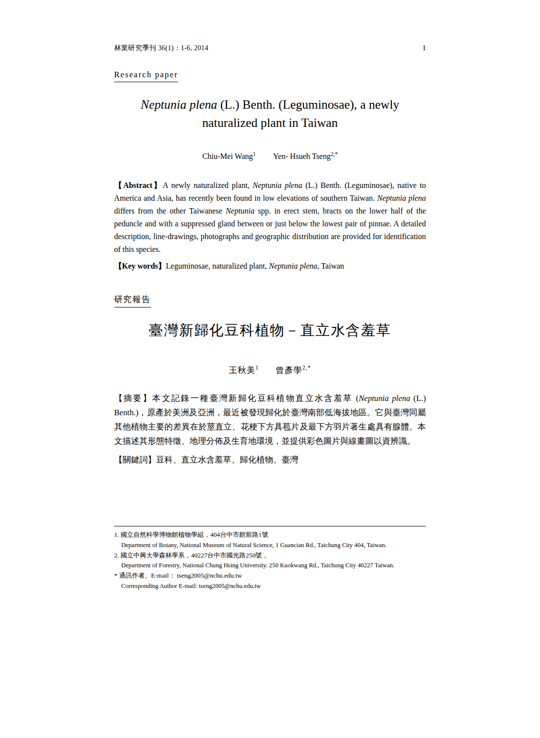林業研究季刊 36(1)：1-6, 2014
1
Research paper
Neptunia plena (L.) Benth. (Leguminosae), a newly
naturalized plant in Taiwan
Chiu-Mei Wang1 Yen- Hsueh Tseng2,*
【Abstract】A newly naturalized plant, Neptunia plena (L.) Benth. (Leguminosae), native to America and Asia, has recently been found in low elevations of southern Taiwan. Neptunia plena differs from the other Taiwanese Neptunia spp. in erect stem, bracts on the lower half of the peduncle and with a suppressed gland between or just below the lowest pair of pinnae. A detailed description, line-drawings, photographs and geographic distribution are provided for identification of this species.
【Key words】Leguminosae, naturalized plant, Neptunia plena, Taiwan
研究報告
臺灣新歸化豆科植物－直立水含羞草
王秋美1 曾彥學2,*
【摘要】本文記錄一種臺灣新歸化豆科植物直立水含羞草 (Neptunia plena (L.) Benth.)，原產於美洲及亞洲，最近被發現歸化於臺灣南部低海拔地區。它與臺灣同屬其他植物主要的差異在於莖直立、花梗下方具苞片及最下方羽片著生處具有腺體。本文描述其形態特徵、地理分佈及生育地環境，並提供彩色圖片與線畫圖以資辨識。
【關鍵詞】豆科、直立水含羞草、歸化植物、臺灣
1. 國立自然科學博物館植物學組，404台中市館前路1號
Department of Botany, National Museum of Natural Science, 1 Guancian Rd., Taichung City 404, Taiwan.
2. 國立中興大學森林學系，40227台中市國光路250號，
Department of Forestry, National Chung Hsing University. 250 Kuokwang Rd., Taichung City 40227 Taiwan.
* 通訊作者。E-mail： tseng2005@nchu.edu.tw
Corresponding Author E-mail: tseng2005@nchu.edu.tw